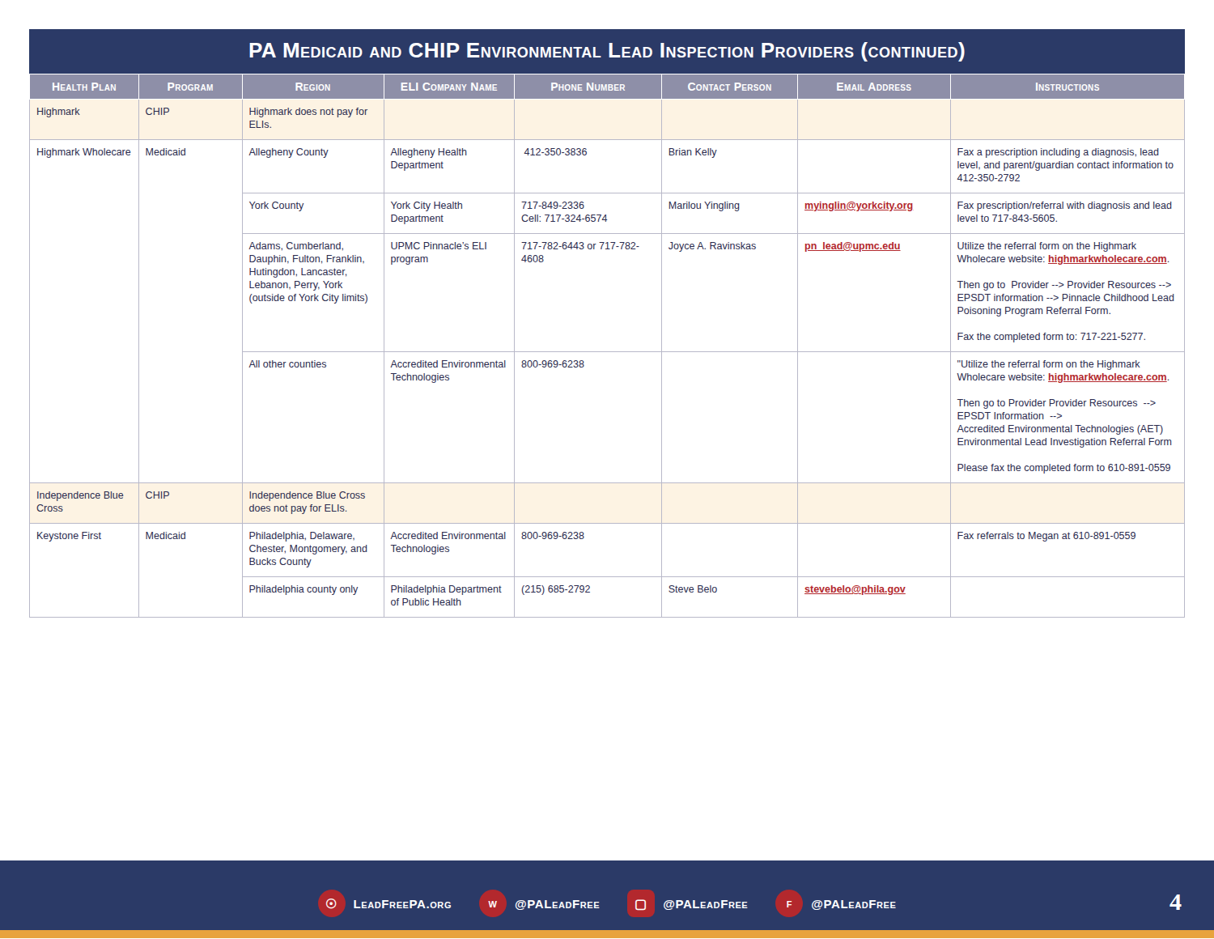PA Medicaid and CHIP Environmental Lead Inspection Providers (continued)
| Health Plan | Program | Region | ELI Company Name | Phone Number | Contact Person | Email Address | Instructions |
| --- | --- | --- | --- | --- | --- | --- | --- |
| Highmark | CHIP | Highmark does not pay for ELIs. | | | | | |
| Highmark Wholecare | Medicaid | Allegheny County | Allegheny Health Department | 412-350-3836 | Brian Kelly | | Fax a prescription including a diagnosis, lead level, and parent/guardian contact information to 412-350-2792 |
| York County | York City Health Department | 717-849-2336 Cell: 717-324-6574 | Marilou Yingling | myinglin@yorkcity.org | Fax prescription/referral with diagnosis and lead level to 717-843-5605. |
| Adams, Cumberland, Dauphin, Fulton, Franklin, Hutingdon, Lancaster, Lebanon, Perry, York (outside of York City limits) | UPMC Pinnacle’s ELI program | 717-782-6443 or 717-782-4608 | Joyce A. Ravinskas | pn_lead@upmc.edu | Utilize the referral form on the Highmark Wholecare website: highmarkwholecare.com . Then go to Provider --> Provider Resources --> EPSDT information --> Pinnacle Childhood Lead Poisoning Program Referral Form. Fax the completed form to: 717-221-5277. |
| All other counties | Accredited Environmental Technologies | 800-969-6238 | | | "Utilize the referral form on the Highmark Wholecare website: highmarkwholecare.com . Then go to Provider Provider Resources --> EPSDT Information --> Accredited Environmental Technologies (AET) Environmental Lead Investigation Referral Form Please fax the completed form to 610-891-0559 |
| Independence Blue Cross | CHIP | Independence Blue Cross does not pay for ELIs. | | | | | |
| Keystone First | Medicaid | Philadelphia, Delaware, Chester, Montgomery, and Bucks County | Accredited Environmental Technologies | 800-969-6238 | | | Fax referrals to Megan at 610-891-0559 |
| Philadelphia county only | Philadelphia Department of Public Health | (215) 685-2792 | Steve Belo | stevebelo@phila.gov | |
☉LeadFreePA.org
w@PALeadFree
▢@PALeadFree
f@PALeadFree
4